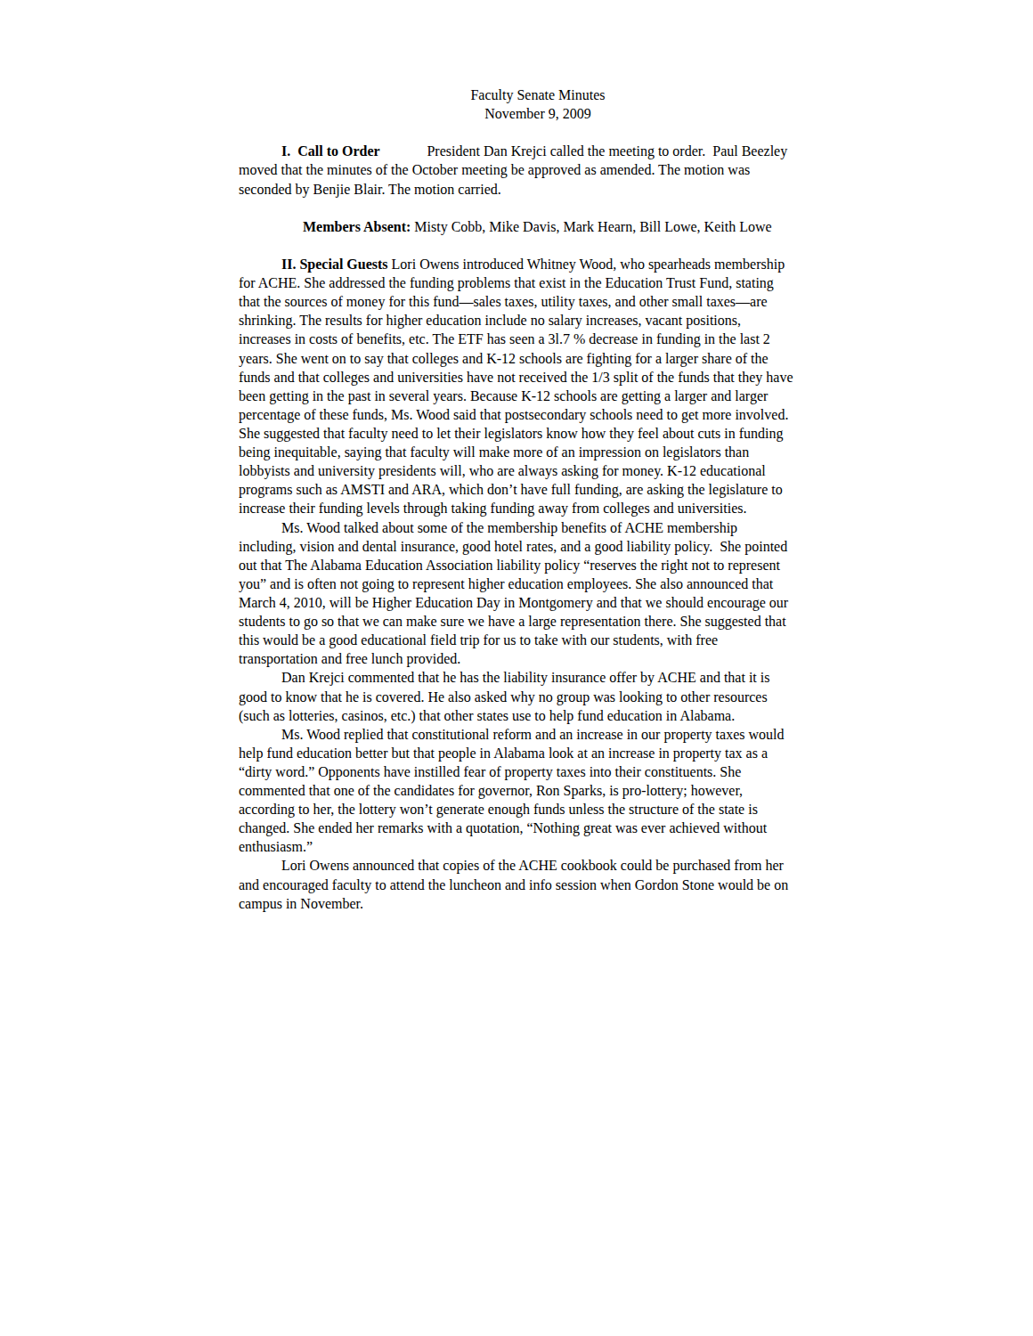Faculty Senate Minutes
November 9, 2009
I. Call to Order President Dan Krejci called the meeting to order. Paul Beezley moved that the minutes of the October meeting be approved as amended. The motion was seconded by Benjie Blair. The motion carried.
Members Absent: Misty Cobb, Mike Davis, Mark Hearn, Bill Lowe, Keith Lowe
II. Special Guests Lori Owens introduced Whitney Wood, who spearheads membership for ACHE. She addressed the funding problems that exist in the Education Trust Fund, stating that the sources of money for this fund—sales taxes, utility taxes, and other small taxes—are shrinking. The results for higher education include no salary increases, vacant positions, increases in costs of benefits, etc. The ETF has seen a 3l.7 % decrease in funding in the last 2 years. She went on to say that colleges and K-12 schools are fighting for a larger share of the funds and that colleges and universities have not received the 1/3 split of the funds that they have been getting in the past in several years. Because K-12 schools are getting a larger and larger percentage of these funds, Ms. Wood said that postsecondary schools need to get more involved. She suggested that faculty need to let their legislators know how they feel about cuts in funding being inequitable, saying that faculty will make more of an impression on legislators than lobbyists and university presidents will, who are always asking for money. K-12 educational programs such as AMSTI and ARA, which don’t have full funding, are asking the legislature to increase their funding levels through taking funding away from colleges and universities.
Ms. Wood talked about some of the membership benefits of ACHE membership including, vision and dental insurance, good hotel rates, and a good liability policy. She pointed out that The Alabama Education Association liability policy “reserves the right not to represent you” and is often not going to represent higher education employees. She also announced that March 4, 2010, will be Higher Education Day in Montgomery and that we should encourage our students to go so that we can make sure we have a large representation there. She suggested that this would be a good educational field trip for us to take with our students, with free transportation and free lunch provided.
Dan Krejci commented that he has the liability insurance offer by ACHE and that it is good to know that he is covered. He also asked why no group was looking to other resources (such as lotteries, casinos, etc.) that other states use to help fund education in Alabama.
Ms. Wood replied that constitutional reform and an increase in our property taxes would help fund education better but that people in Alabama look at an increase in property tax as a “dirty word.” Opponents have instilled fear of property taxes into their constituents. She commented that one of the candidates for governor, Ron Sparks, is pro-lottery; however, according to her, the lottery won’t generate enough funds unless the structure of the state is changed. She ended her remarks with a quotation, “Nothing great was ever achieved without enthusiasm.”
Lori Owens announced that copies of the ACHE cookbook could be purchased from her and encouraged faculty to attend the luncheon and info session when Gordon Stone would be on campus in November.